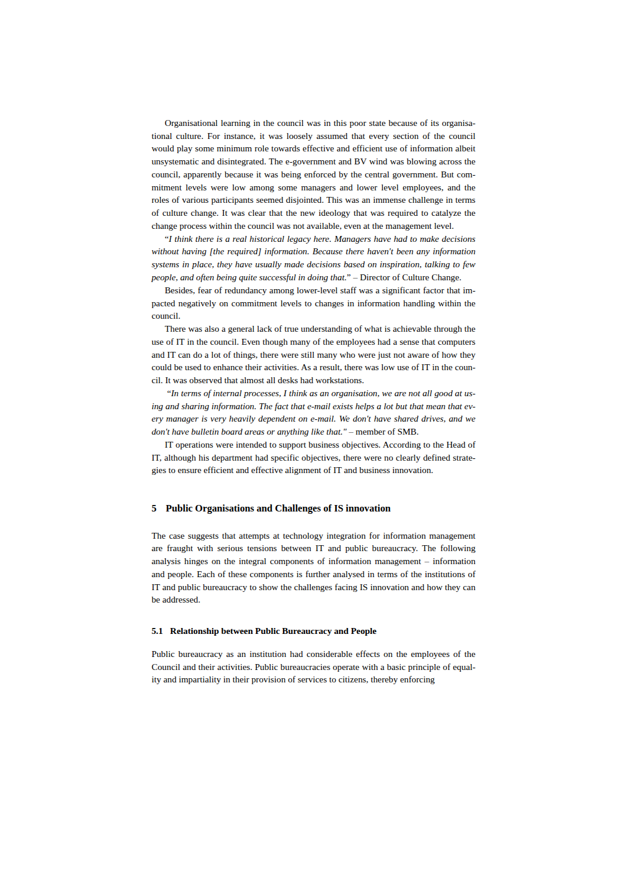Organisational learning in the council was in this poor state because of its organisational culture. For instance, it was loosely assumed that every section of the council would play some minimum role towards effective and efficient use of information albeit unsystematic and disintegrated. The e-government and BV wind was blowing across the council, apparently because it was being enforced by the central government. But commitment levels were low among some managers and lower level employees, and the roles of various participants seemed disjointed. This was an immense challenge in terms of culture change. It was clear that the new ideology that was required to catalyze the change process within the council was not available, even at the management level.
“I think there is a real historical legacy here. Managers have had to make decisions without having [the required] information. Because there haven't been any information systems in place, they have usually made decisions based on inspiration, talking to few people, and often being quite successful in doing that.” – Director of Culture Change.
Besides, fear of redundancy among lower-level staff was a significant factor that impacted negatively on commitment levels to changes in information handling within the council.
There was also a general lack of true understanding of what is achievable through the use of IT in the council. Even though many of the employees had a sense that computers and IT can do a lot of things, there were still many who were just not aware of how they could be used to enhance their activities. As a result, there was low use of IT in the council. It was observed that almost all desks had workstations.
“In terms of internal processes, I think as an organisation, we are not all good at using and sharing information. The fact that e-mail exists helps a lot but that mean that every manager is very heavily dependent on e-mail. We don't have shared drives, and we don't have bulletin board areas or anything like that." – member of SMB.
IT operations were intended to support business objectives. According to the Head of IT, although his department had specific objectives, there were no clearly defined strategies to ensure efficient and effective alignment of IT and business innovation.
5 Public Organisations and Challenges of IS innovation
The case suggests that attempts at technology integration for information management are fraught with serious tensions between IT and public bureaucracy. The following analysis hinges on the integral components of information management – information and people. Each of these components is further analysed in terms of the institutions of IT and public bureaucracy to show the challenges facing IS innovation and how they can be addressed.
5.1 Relationship between Public Bureaucracy and People
Public bureaucracy as an institution had considerable effects on the employees of the Council and their activities. Public bureaucracies operate with a basic principle of equality and impartiality in their provision of services to citizens, thereby enforcing